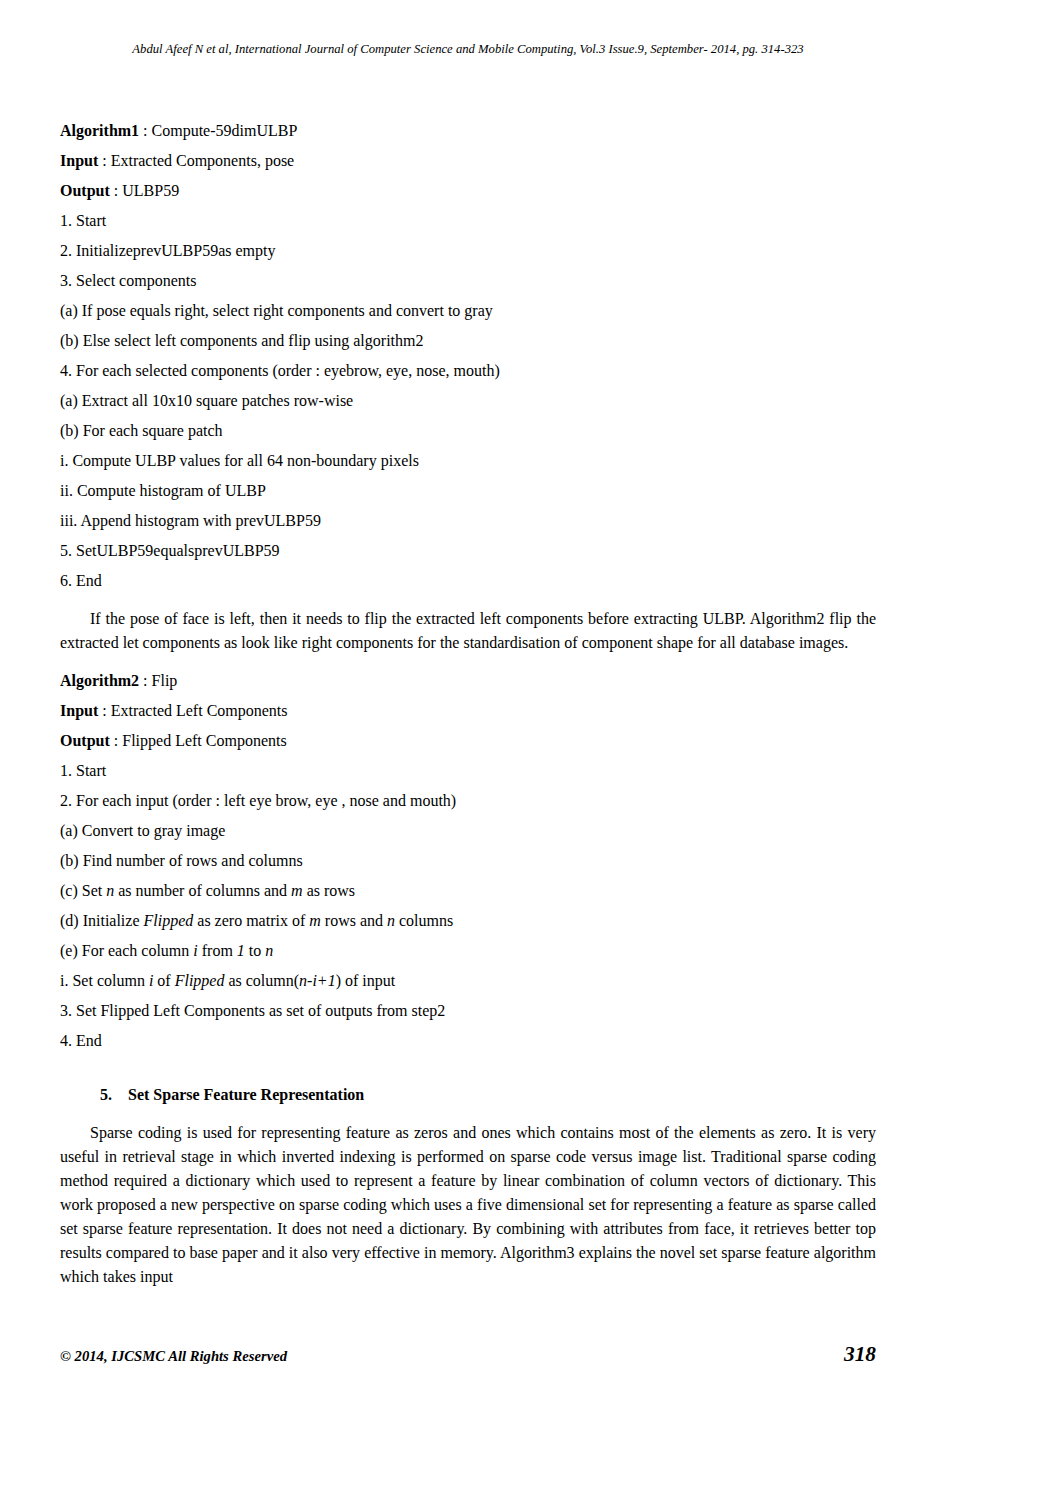Abdul Afeef N et al, International Journal of Computer Science and Mobile Computing, Vol.3 Issue.9, September- 2014, pg. 314-323
Algorithm1 : Compute-59dimULBP
Input : Extracted Components, pose
Output : ULBP59
1. Start
2. InitializeprevULBP59as empty
3. Select components
(a) If pose equals right, select right components and convert to gray
(b) Else select left components and flip using algorithm2
4. For each selected components (order : eyebrow, eye, nose, mouth)
(a) Extract all 10x10 square patches row-wise
(b) For each square patch
i. Compute ULBP values for all 64 non-boundary pixels
ii. Compute histogram of ULBP
iii. Append histogram with prevULBP59
5. SetULBP59equalsprevULBP59
6. End
If the pose of face is left, then it needs to flip the extracted left components before extracting ULBP. Algorithm2 flip the extracted let components as look like right components for the standardisation of component shape for all database images.
Algorithm2 : Flip
Input : Extracted Left Components
Output : Flipped Left Components
1. Start
2. For each input (order : left eye brow, eye , nose and mouth)
(a) Convert to gray image
(b) Find number of rows and columns
(c) Set n as number of columns and m as rows
(d) Initialize Flipped as zero matrix of m rows and n columns
(e) For each column i from 1 to n
i. Set column i of Flipped as column(n-i+1) of input
3. Set Flipped Left Components as set of outputs from step2
4. End
5. Set Sparse Feature Representation
Sparse coding is used for representing feature as zeros and ones which contains most of the elements as zero. It is very useful in retrieval stage in which inverted indexing is performed on sparse code versus image list. Traditional sparse coding method required a dictionary which used to represent a feature by linear combination of column vectors of dictionary. This work proposed a new perspective on sparse coding which uses a five dimensional set for representing a feature as sparse called set sparse feature representation. It does not need a dictionary. By combining with attributes from face, it retrieves better top results compared to base paper and it also very effective in memory. Algorithm3 explains the novel set sparse feature algorithm which takes input
© 2014, IJCSMC All Rights Reserved 318